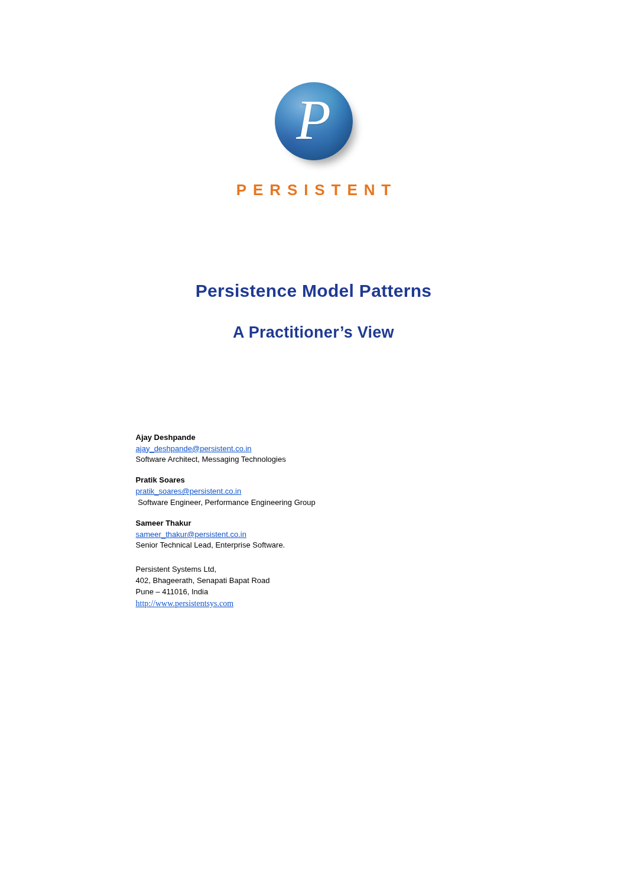P
PERSISTENT
Persistence Model Patterns
A Practitioner’s View
Ajay Deshpande
ajay_deshpande@persistent.co.in
Software Architect, Messaging Technologies
Pratik Soares
pratik_soares@persistent.co.in
Software Engineer, Performance Engineering Group
Sameer Thakur
sameer_thakur@persistent.co.in
Senior Technical Lead, Enterprise Software.
Persistent Systems Ltd,
402, Bhageerath, Senapati Bapat Road
Pune – 411016, India
http://www.persistentsys.com